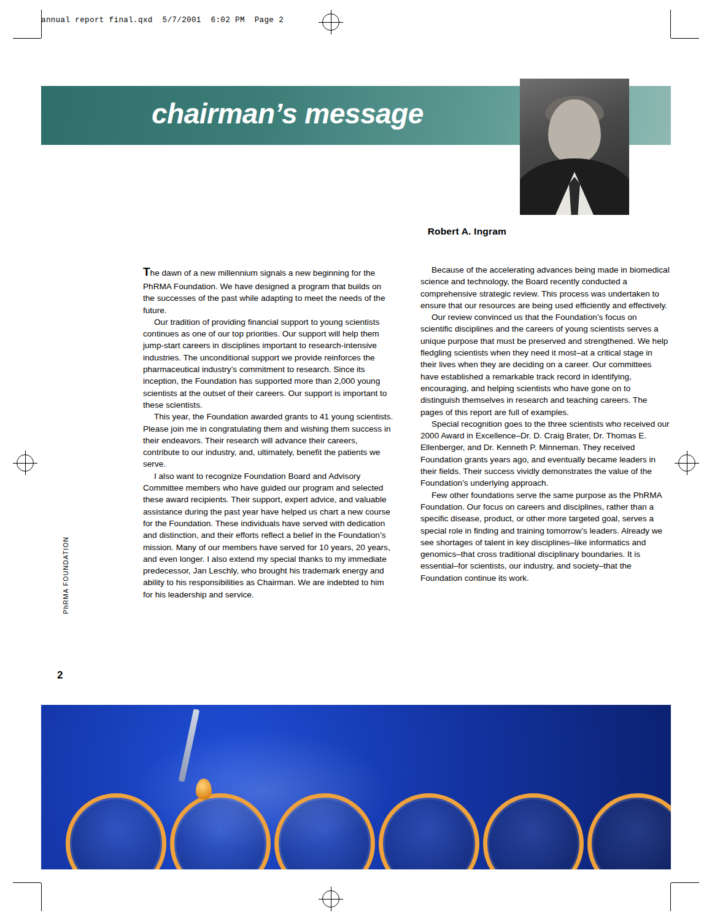annual report final.qxd 5/7/2001 6:02 PM Page 2
chairman’s message
Robert A. Ingram
The dawn of a new millennium signals a new beginning for the PhRMA Foundation. We have designed a program that builds on the successes of the past while adapting to meet the needs of the future.
Our tradition of providing financial support to young scientists continues as one of our top priorities. Our support will help them jump-start careers in disciplines important to research-intensive industries. The unconditional support we provide reinforces the pharmaceutical industry’s commitment to research. Since its inception, the Foundation has supported more than 2,000 young scientists at the outset of their careers. Our support is important to these scientists.
This year, the Foundation awarded grants to 41 young scientists. Please join me in congratulating them and wishing them success in their endeavors. Their research will advance their careers, contribute to our industry, and, ultimately, benefit the patients we serve.
I also want to recognize Foundation Board and Advisory Committee members who have guided our program and selected these award recipients. Their support, expert advice, and valuable assistance during the past year have helped us chart a new course for the Foundation. These individuals have served with dedication and distinction, and their efforts reflect a belief in the Foundation’s mission. Many of our members have served for 10 years, 20 years, and even longer. I also extend my special thanks to my immediate predecessor, Jan Leschly, who brought his trademark energy and ability to his responsibilities as Chairman. We are indebted to him for his leadership and service.
Because of the accelerating advances being made in biomedical science and technology, the Board recently conducted a comprehensive strategic review. This process was undertaken to ensure that our resources are being used efficiently and effectively.
Our review convinced us that the Foundation’s focus on scientific disciplines and the careers of young scientists serves a unique purpose that must be preserved and strengthened. We help fledgling scientists when they need it most–at a critical stage in their lives when they are deciding on a career. Our committees have established a remarkable track record in identifying, encouraging, and helping scientists who have gone on to distinguish themselves in research and teaching careers. The pages of this report are full of examples.
Special recognition goes to the three scientists who received our 2000 Award in Excellence–Dr. D. Craig Brater, Dr. Thomas E. Ellenberger, and Dr. Kenneth P. Minneman. They received Foundation grants years ago, and eventually became leaders in their fields. Their success vividly demonstrates the value of the Foundation’s underlying approach.
Few other foundations serve the same purpose as the PhRMA Foundation. Our focus on careers and disciplines, rather than a specific disease, product, or other more targeted goal, serves a special role in finding and training tomorrow’s leaders. Already we see shortages of talent in key disciplines–like informatics and genomics–that cross traditional disciplinary boundaries. It is essential–for scientists, our industry, and society–that the Foundation continue its work.
PhRMA FOUNDATION
2